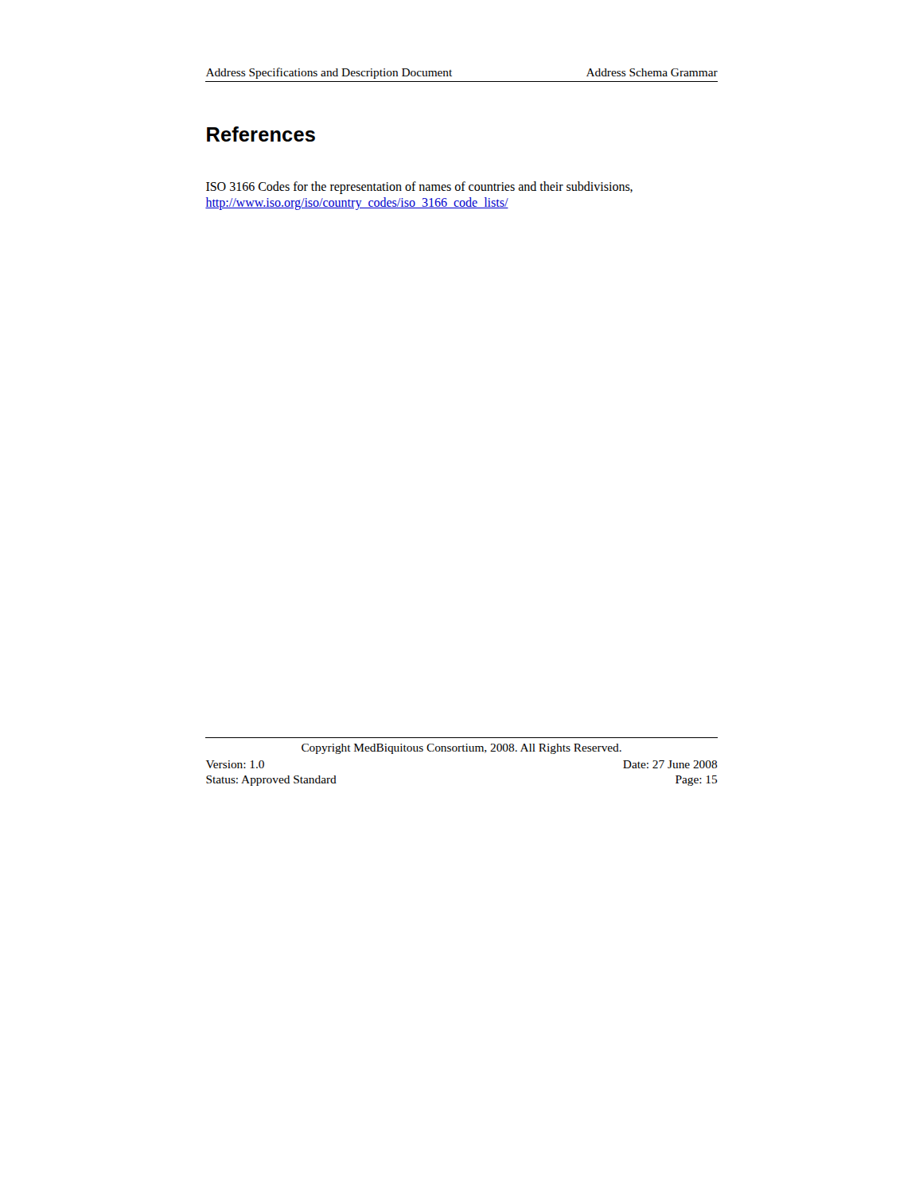Address Specifications and Description Document
Address Schema Grammar
References
ISO 3166 Codes for the representation of names of countries and their subdivisions,
http://www.iso.org/iso/country_codes/iso_3166_code_lists/
Copyright MedBiquitous Consortium, 2008. All Rights Reserved.
Version: 1.0
Status: Approved Standard
Date: 27 June 2008
Page: 15